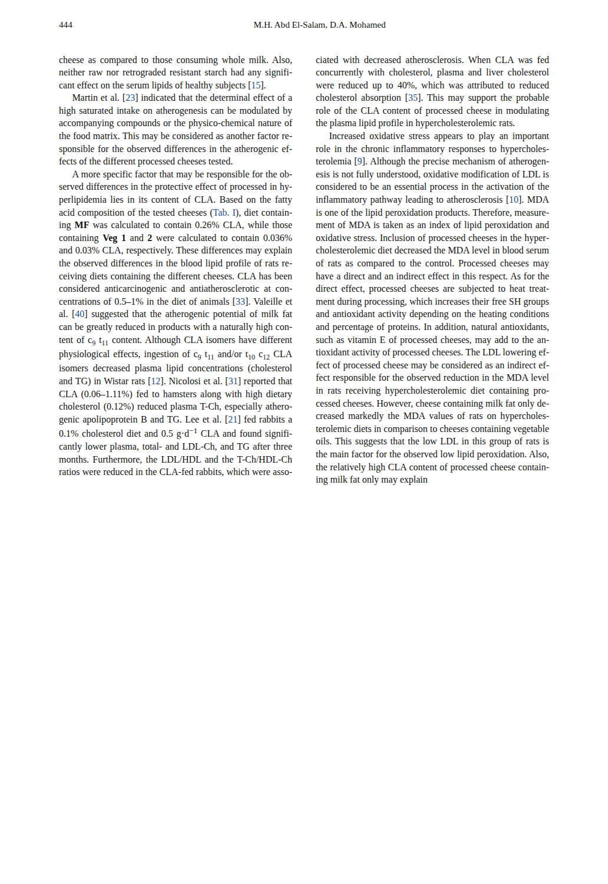444 M.H. Abd El-Salam, D.A. Mohamed
cheese as compared to those consuming whole milk. Also, neither raw nor retrograded resistant starch had any significant effect on the serum lipids of healthy subjects [15].
Martin et al. [23] indicated that the determinal effect of a high saturated intake on atherogenesis can be modulated by accompanying compounds or the physico-chemical nature of the food matrix. This may be considered as another factor responsible for the observed differences in the atherogenic effects of the different processed cheeses tested.
A more specific factor that may be responsible for the observed differences in the protective effect of processed in hyperlipidemia lies in its content of CLA. Based on the fatty acid composition of the tested cheeses (Tab. I), diet containing MF was calculated to contain 0.26% CLA, while those containing Veg 1 and 2 were calculated to contain 0.036% and 0.03% CLA, respectively. These differences may explain the observed differences in the blood lipid profile of rats receiving diets containing the different cheeses. CLA has been considered anticarcinogenic and antiatherosclerotic at concentrations of 0.5–1% in the diet of animals [33]. Valeille et al. [40] suggested that the atherogenic potential of milk fat can be greatly reduced in products with a naturally high content of c9 t11 content. Although CLA isomers have different physiological effects, ingestion of c9 t11 and/or t10 c12 CLA isomers decreased plasma lipid concentrations (cholesterol and TG) in Wistar rats [12]. Nicolosi et al. [31] reported that CLA (0.06–1.11%) fed to hamsters along with high dietary cholesterol (0.12%) reduced plasma T-Ch, especially atherogenic apolipoprotein B and TG. Lee et al. [21] fed rabbits a 0.1% cholesterol diet and 0.5 g·d−1 CLA and found significantly lower plasma, total- and LDL-Ch, and TG after three months. Furthermore, the LDL/HDL and the T-Ch/HDL-Ch ratios were reduced in the CLA-fed rabbits, which were associated with decreased atherosclerosis. When CLA was fed concurrently with cholesterol, plasma and liver cholesterol were reduced up to 40%, which was attributed to reduced cholesterol absorption [35]. This may support the probable role of the CLA content of processed cheese in modulating the plasma lipid profile in hypercholesterolemic rats.
Increased oxidative stress appears to play an important role in the chronic inflammatory responses to hypercholesterolemia [9]. Although the precise mechanism of atherogenesis is not fully understood, oxidative modification of LDL is considered to be an essential process in the activation of the inflammatory pathway leading to atherosclerosis [10]. MDA is one of the lipid peroxidation products. Therefore, measurement of MDA is taken as an index of lipid peroxidation and oxidative stress. Inclusion of processed cheeses in the hypercholesterolemic diet decreased the MDA level in blood serum of rats as compared to the control. Processed cheeses may have a direct and an indirect effect in this respect. As for the direct effect, processed cheeses are subjected to heat treatment during processing, which increases their free SH groups and antioxidant activity depending on the heating conditions and percentage of proteins. In addition, natural antioxidants, such as vitamin E of processed cheeses, may add to the antioxidant activity of processed cheeses. The LDL lowering effect of processed cheese may be considered as an indirect effect responsible for the observed reduction in the MDA level in rats receiving hypercholesterolemic diet containing processed cheeses. However, cheese containing milk fat only decreased markedly the MDA values of rats on hypercholesterolemic diets in comparison to cheeses containing vegetable oils. This suggests that the low LDL in this group of rats is the main factor for the observed low lipid peroxidation. Also, the relatively high CLA content of processed cheese containing milk fat only may explain